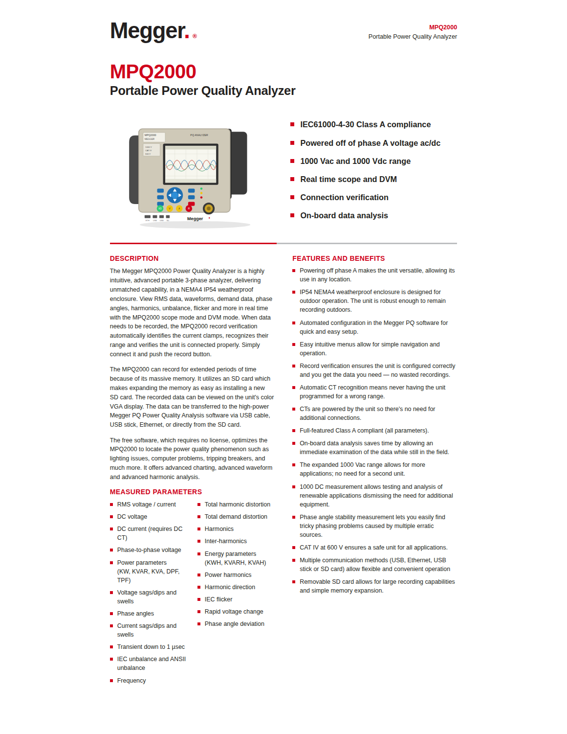Megger.®
MPQ2000
Portable Power Quality Analyzer
MPQ2000
Portable Power Quality Analyzer
MPQ2000 MEGGER PQ ANALYZER 1000 V CAT IV 600 V I/O V A R ETH USB USB SD Megger
IEC61000-4-30 Class A compliance
Powered off of phase A voltage ac/dc
1000 Vac and 1000 Vdc range
Real time scope and DVM
Connection verification
On-board data analysis
Description
The Megger MPQ2000 Power Quality Analyzer is a highly intuitive, advanced portable 3-phase analyzer, delivering unmatched capability, in a NEMA4 IP54 weatherproof enclosure. View RMS data, waveforms, demand data, phase angles, harmonics, unbalance, flicker and more in real time with the MPQ2000 scope mode and DVM mode. When data needs to be recorded, the MPQ2000 record verification automatically identifies the current clamps, recognizes their range and verifies the unit is connected properly. Simply connect it and push the record button.
The MPQ2000 can record for extended periods of time because of its massive memory. It utilizes an SD card which makes expanding the memory as easy as installing a new SD card. The recorded data can be viewed on the unit's color VGA display. The data can be transferred to the high-power Megger PQ Power Quality Analysis software via USB cable, USB stick, Ethernet, or directly from the SD card.
The free software, which requires no license, optimizes the MPQ2000 to locate the power quality phenomenon such as lighting issues, computer problems, tripping breakers, and much more. It offers advanced charting, advanced waveform and advanced harmonic analysis.
Measured Parameters
RMS voltage / current
DC voltage
DC current (requires DC CT)
Phase-to-phase voltage
Power parameters
(KW, KVAR, KVA, DPF, TPF)
Voltage sags/dips and swells
Phase angles
Current sags/dips and swells
Transient down to 1 µsec
IEC unbalance and ANSII unbalance
Frequency
Total harmonic distortion
Total demand distortion
Harmonics
Inter-harmonics
Energy parameters
(KWH, KVARH, KVAH)
Power harmonics
Harmonic direction
IEC flicker
Rapid voltage change
Phase angle deviation
Features and Benefits
Powering off phase A makes the unit versatile, allowing its use in any location.
IP54 NEMA4 weatherproof enclosure is designed for outdoor operation. The unit is robust enough to remain recording outdoors.
Automated configuration in the Megger PQ software for quick and easy setup.
Easy intuitive menus allow for simple navigation and operation.
Record verification ensures the unit is configured correctly and you get the data you need — no wasted recordings.
Automatic CT recognition means never having the unit programmed for a wrong range.
CTs are powered by the unit so there's no need for additional connections.
Full-featured Class A compliant (all parameters).
On-board data analysis saves time by allowing an immediate examination of the data while still in the field.
The expanded 1000 Vac range allows for more applications; no need for a second unit.
1000 DC measurement allows testing and analysis of renewable applications dismissing the need for additional equipment.
Phase angle stability measurement lets you easily find tricky phasing problems caused by multiple erratic sources.
CAT IV at 600 V ensures a safe unit for all applications.
Multiple communication methods (USB, Ethernet, USB stick or SD card) allow flexible and convenient operation
Removable SD card allows for large recording capabilities and simple memory expansion.